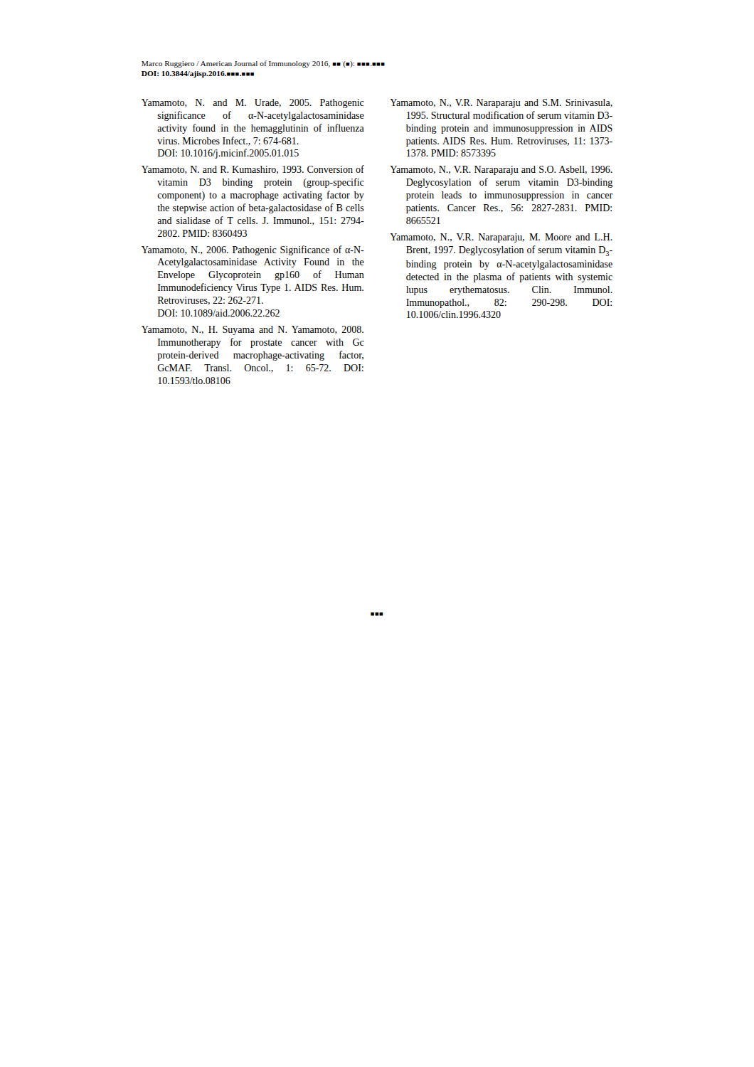Marco Ruggiero / American Journal of Immunology 2016, ■■ (■): ■■■.■■■
DOI: 10.3844/ajisp.2016.■■■.■■■
Yamamoto, N. and M. Urade, 2005. Pathogenic significance of α-N-acetylgalactosaminidase activity found in the hemagglutinin of influenza virus. Microbes Infect., 7: 674-681. DOI: 10.1016/j.micinf.2005.01.015
Yamamoto, N. and R. Kumashiro, 1993. Conversion of vitamin D3 binding protein (group-specific component) to a macrophage activating factor by the stepwise action of beta-galactosidase of B cells and sialidase of T cells. J. Immunol., 151: 2794-2802. PMID: 8360493
Yamamoto, N., 2006. Pathogenic Significance of α-N-Acetylgalactosaminidase Activity Found in the Envelope Glycoprotein gp160 of Human Immunodeficiency Virus Type 1. AIDS Res. Hum. Retroviruses, 22: 262-271. DOI: 10.1089/aid.2006.22.262
Yamamoto, N., H. Suyama and N. Yamamoto, 2008. Immunotherapy for prostate cancer with Gc protein-derived macrophage-activating factor, GcMAF. Transl. Oncol., 1: 65-72. DOI: 10.1593/tlo.08106
Yamamoto, N., V.R. Naraparaju and S.M. Srinivasula, 1995. Structural modification of serum vitamin D3-binding protein and immunosuppression in AIDS patients. AIDS Res. Hum. Retroviruses, 11: 1373-1378. PMID: 8573395
Yamamoto, N., V.R. Naraparaju and S.O. Asbell, 1996. Deglycosylation of serum vitamin D3-binding protein leads to immunosuppression in cancer patients. Cancer Res., 56: 2827-2831. PMID: 8665521
Yamamoto, N., V.R. Naraparaju, M. Moore and L.H. Brent, 1997. Deglycosylation of serum vitamin D3-binding protein by α-N-acetylgalactosaminidase detected in the plasma of patients with systemic lupus erythematosus. Clin. Immunol. Immunopathol., 82: 290-298. DOI: 10.1006/clin.1996.4320
■■■